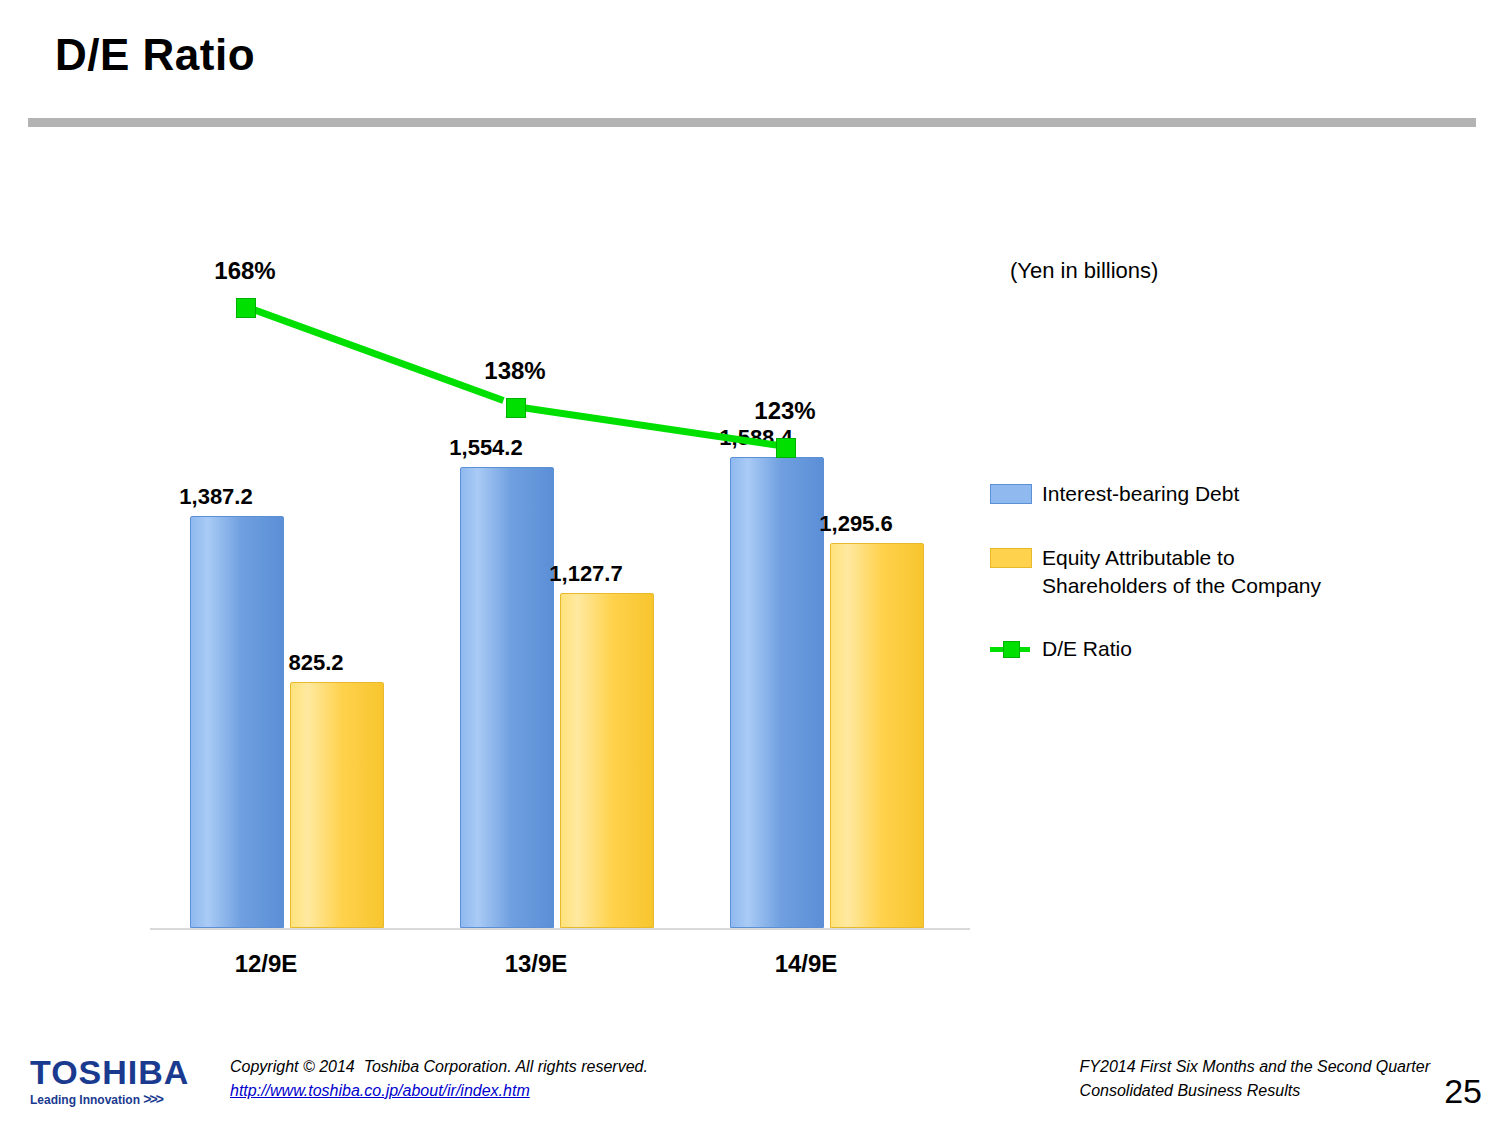D/E Ratio
(Yen in billions)
1,387.2
825.2
12/9E
1,554.2
1,127.7
13/9E
1,588.4
1,295.6
14/9E
168%
138%
123%
Interest-bearing Debt
Equity Attributable to
Shareholders of the Company
D/E Ratio
TOSHIBA
Leading Innovation >>>
Copyright © 2014 Toshiba Corporation. All rights reserved.
http://www.toshiba.co.jp/about/ir/index.htm
FY2014 First Six Months and the Second Quarter
Consolidated Business Results
25